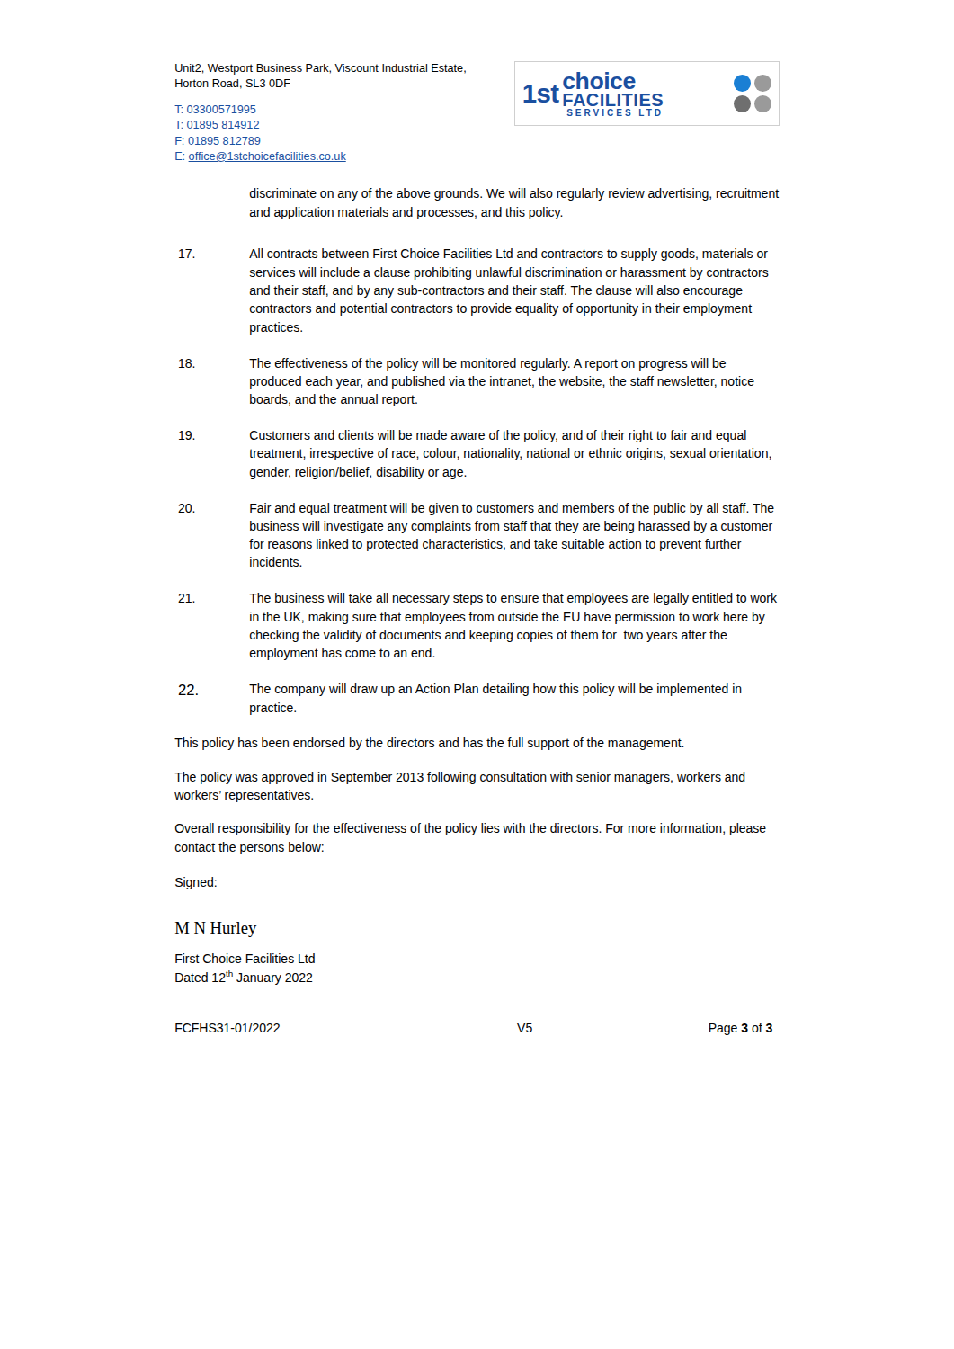Unit2, Westport Business Park, Viscount Industrial Estate,
Horton Road, SL3 0DF
T: 03300571995
T: 01895 814912
F: 01895 812789
E: office@1stchoicefacilities.co.uk
1st
choice FACILITIES SERVICES LTD
discriminate on any of the above grounds. We will also regularly review advertising, recruitment and application materials and processes, and this policy.
17. All contracts between First Choice Facilities Ltd and contractors to supply goods, materials or services will include a clause prohibiting unlawful discrimination or harassment by contractors and their staff, and by any sub-contractors and their staff. The clause will also encourage contractors and potential contractors to provide equality of opportunity in their employment practices.
18. The effectiveness of the policy will be monitored regularly. A report on progress will be produced each year, and published via the intranet, the website, the staff newsletter, notice boards, and the annual report.
19. Customers and clients will be made aware of the policy, and of their right to fair and equal treatment, irrespective of race, colour, nationality, national or ethnic origins, sexual orientation, gender, religion/belief, disability or age.
20. Fair and equal treatment will be given to customers and members of the public by all staff. The business will investigate any complaints from staff that they are being harassed by a customer for reasons linked to protected characteristics, and take suitable action to prevent further incidents.
21. The business will take all necessary steps to ensure that employees are legally entitled to work in the UK, making sure that employees from outside the EU have permission to work here by checking the validity of documents and keeping copies of them for two years after the employment has come to an end.
22. The company will draw up an Action Plan detailing how this policy will be implemented in practice.
This policy has been endorsed by the directors and has the full support of the management.
The policy was approved in September 2013 following consultation with senior managers, workers and workers’ representatives.
Overall responsibility for the effectiveness of the policy lies with the directors. For more information, please contact the persons below:
Signed:
M N Hurley
First Choice Facilities Ltd
Dated 12th January 2022
FCFHS31-01/2022
V5
Page 3 of 3